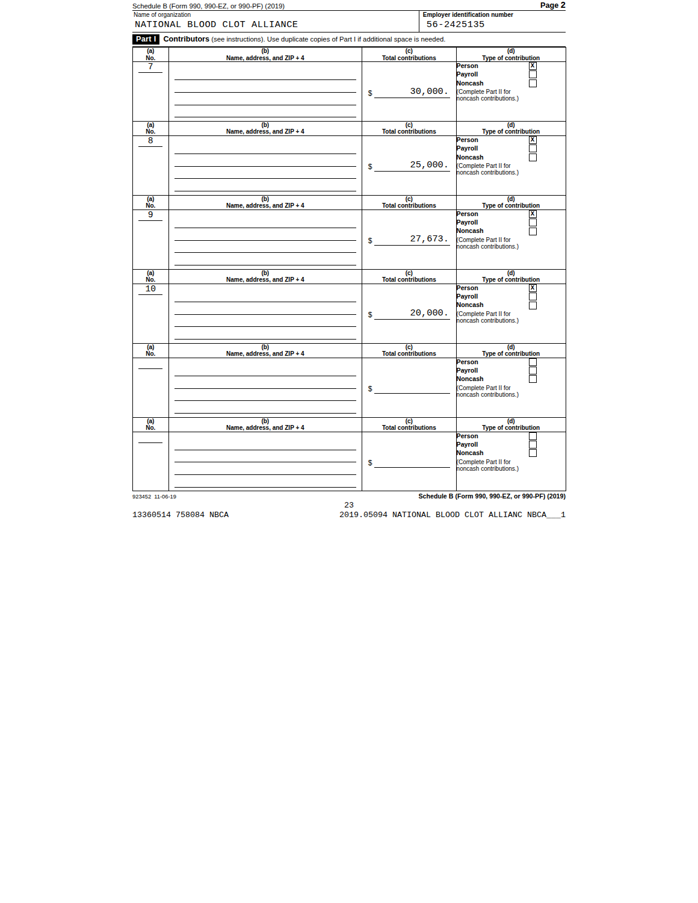Schedule B (Form 990, 990-EZ, or 990-PF) (2019)
Page 2
Name of organization
NATIONAL BLOOD CLOT ALLIANCE
Employer identification number
56-2425135
Part I Contributors (see instructions). Use duplicate copies of Part I if additional space is needed.
| (a) No. | (b) Name, address, and ZIP + 4 | (c) Total contributions | (d) Type of contribution |
| --- | --- | --- | --- |
| 7 | | $ 30,000. | Person Payroll Noncash (Complete Part II for noncash contributions.) |
| (a) No. | (b) Name, address, and ZIP + 4 | (c) Total contributions | (d) Type of contribution |
| 8 | | $ 25,000. | Person Payroll Noncash (Complete Part II for noncash contributions.) |
| (a) No. | (b) Name, address, and ZIP + 4 | (c) Total contributions | (d) Type of contribution |
| 9 | | $ 27,673. | Person Payroll Noncash (Complete Part II for noncash contributions.) |
| (a) No. | (b) Name, address, and ZIP + 4 | (c) Total contributions | (d) Type of contribution |
| 10 | | $ 20,000. | Person Payroll Noncash (Complete Part II for noncash contributions.) |
| (a) No. | (b) Name, address, and ZIP + 4 | (c) Total contributions | (d) Type of contribution |
| | | $ | Person Payroll Noncash (Complete Part II for noncash contributions.) |
| (a) No. | (b) Name, address, and ZIP + 4 | (c) Total contributions | (d) Type of contribution |
| | | $ | Person Payroll Noncash (Complete Part II for noncash contributions.) |
923452 11-06-19
Schedule B (Form 990, 990-EZ, or 990-PF) (2019)
23
13360514 758084 NBCA
2019.05094 NATIONAL BLOOD CLOT ALLIANC NBCA___1